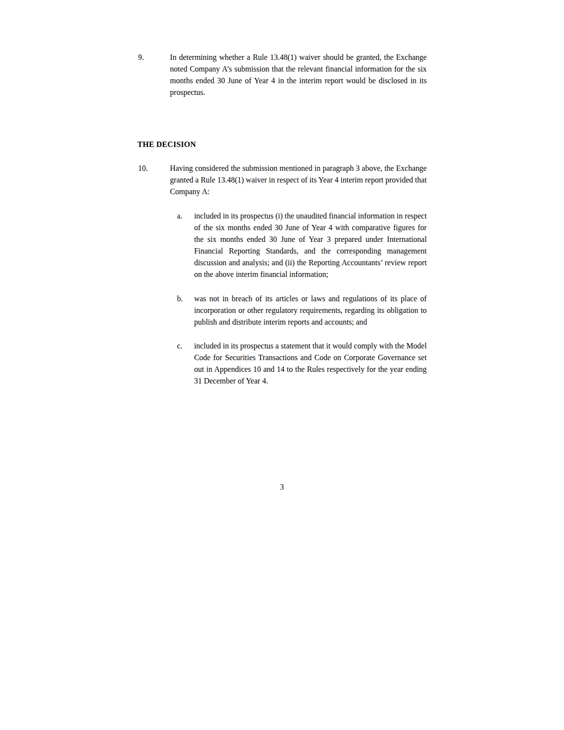9.
In determining whether a Rule 13.48(1) waiver should be granted, the Exchange noted Company A’s submission that the relevant financial information for the six months ended 30 June of Year 4 in the interim report would be disclosed in its prospectus.
THE DECISION
10.
Having considered the submission mentioned in paragraph 3 above, the Exchange granted a Rule 13.48(1) waiver in respect of its Year 4 interim report provided that Company A:
a.
included in its prospectus (i) the unaudited financial information in respect of the six months ended 30 June of Year 4 with comparative figures for the six months ended 30 June of Year 3 prepared under International Financial Reporting Standards, and the corresponding management discussion and analysis; and (ii) the Reporting Accountants’ review report on the above interim financial information;
b.
was not in breach of its articles or laws and regulations of its place of incorporation or other regulatory requirements, regarding its obligation to publish and distribute interim reports and accounts; and
c.
included in its prospectus a statement that it would comply with the Model Code for Securities Transactions and Code on Corporate Governance set out in Appendices 10 and 14 to the Rules respectively for the year ending 31 December of Year 4.
3